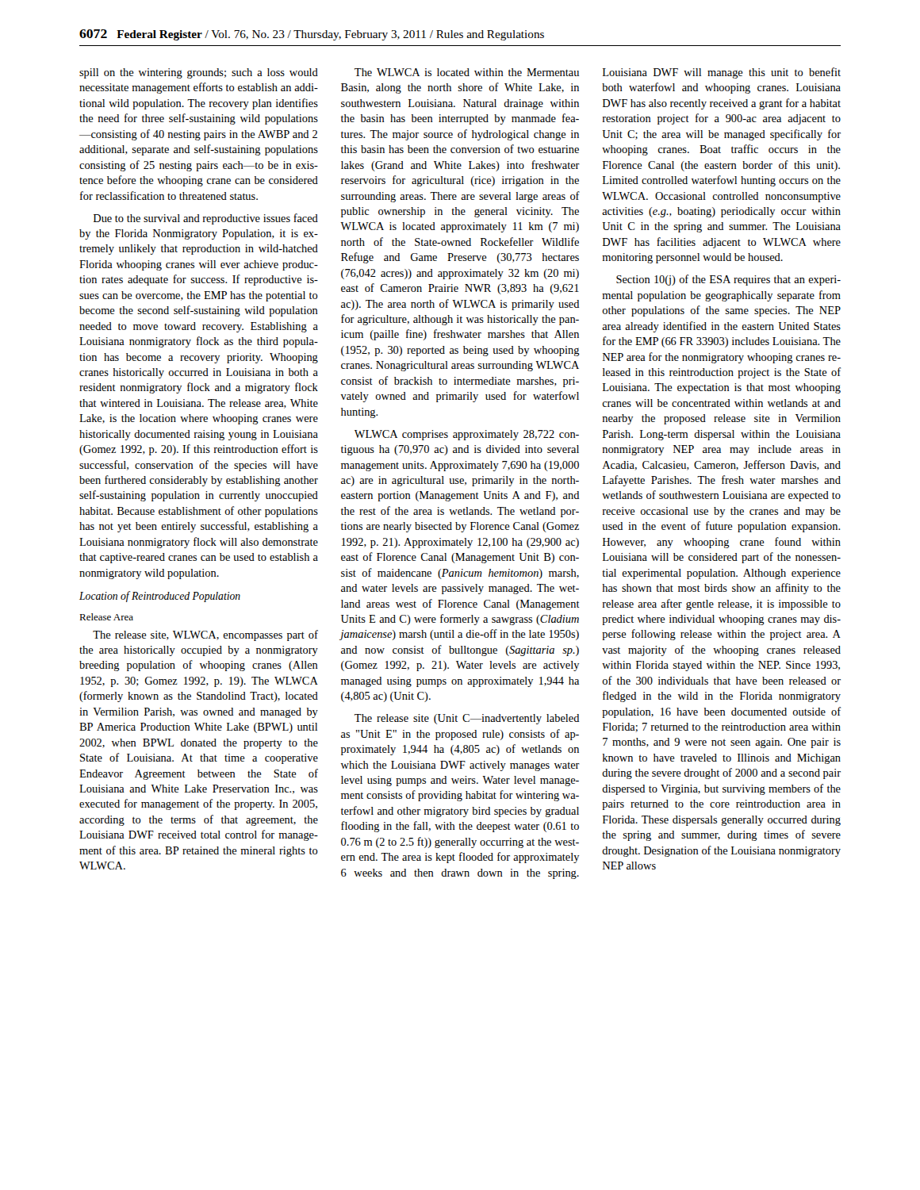6072 Federal Register / Vol. 76, No. 23 / Thursday, February 3, 2011 / Rules and Regulations
spill on the wintering grounds; such a loss would necessitate management efforts to establish an additional wild population. The recovery plan identifies the need for three self-sustaining wild populations—consisting of 40 nesting pairs in the AWBP and 2 additional, separate and self-sustaining populations consisting of 25 nesting pairs each—to be in existence before the whooping crane can be considered for reclassification to threatened status.
Due to the survival and reproductive issues faced by the Florida Nonmigratory Population, it is extremely unlikely that reproduction in wild-hatched Florida whooping cranes will ever achieve production rates adequate for success. If reproductive issues can be overcome, the EMP has the potential to become the second self-sustaining wild population needed to move toward recovery. Establishing a Louisiana nonmigratory flock as the third population has become a recovery priority. Whooping cranes historically occurred in Louisiana in both a resident nonmigratory flock and a migratory flock that wintered in Louisiana. The release area, White Lake, is the location where whooping cranes were historically documented raising young in Louisiana (Gomez 1992, p. 20). If this reintroduction effort is successful, conservation of the species will have been furthered considerably by establishing another self-sustaining population in currently unoccupied habitat. Because establishment of other populations has not yet been entirely successful, establishing a Louisiana nonmigratory flock will also demonstrate that captive-reared cranes can be used to establish a nonmigratory wild population.
Location of Reintroduced Population
Release Area
The release site, WLWCA, encompasses part of the area historically occupied by a nonmigratory breeding population of whooping cranes (Allen 1952, p. 30; Gomez 1992, p. 19). The WLWCA (formerly known as the Standolind Tract), located in Vermilion Parish, was owned and managed by BP America Production White Lake (BPWL) until 2002, when BPWL donated the property to the State of Louisiana. At that time a cooperative Endeavor Agreement between the State of Louisiana and White Lake Preservation Inc., was executed for management of the property. In 2005, according to the terms of that agreement, the Louisiana DWF received total control for management of this area. BP retained the mineral rights to WLWCA.
The WLWCA is located within the Mermentau Basin, along the north shore of White Lake, in southwestern Louisiana. Natural drainage within the basin has been interrupted by manmade features. The major source of hydrological change in this basin has been the conversion of two estuarine lakes (Grand and White Lakes) into freshwater reservoirs for agricultural (rice) irrigation in the surrounding areas. There are several large areas of public ownership in the general vicinity. The WLWCA is located approximately 11 km (7 mi) north of the State-owned Rockefeller Wildlife Refuge and Game Preserve (30,773 hectares (76,042 acres)) and approximately 32 km (20 mi) east of Cameron Prairie NWR (3,893 ha (9,621 ac)). The area north of WLWCA is primarily used for agriculture, although it was historically the panicum (paille fine) freshwater marshes that Allen (1952, p. 30) reported as being used by whooping cranes. Nonagricultural areas surrounding WLWCA consist of brackish to intermediate marshes, privately owned and primarily used for waterfowl hunting.
WLWCA comprises approximately 28,722 contiguous ha (70,970 ac) and is divided into several management units. Approximately 7,690 ha (19,000 ac) are in agricultural use, primarily in the northeastern portion (Management Units A and F), and the rest of the area is wetlands. The wetland portions are nearly bisected by Florence Canal (Gomez 1992, p. 21). Approximately 12,100 ha (29,900 ac) east of Florence Canal (Management Unit B) consist of maidencane (Panicum hemitomon) marsh, and water levels are passively managed. The wetland areas west of Florence Canal (Management Units E and C) were formerly a sawgrass (Cladium jamaicense) marsh (until a die-off in the late 1950s) and now consist of bulltongue (Sagittaria sp.) (Gomez 1992, p. 21). Water levels are actively managed using pumps on approximately 1,944 ha (4,805 ac) (Unit C).
The release site (Unit C—inadvertently labeled as "Unit E" in the proposed rule) consists of approximately 1,944 ha (4,805 ac) of wetlands on which the Louisiana DWF actively manages water level using pumps and weirs. Water level management consists of providing habitat for wintering waterfowl and other migratory bird species by gradual flooding in the fall, with the deepest water (0.61 to 0.76 m (2 to 2.5 ft)) generally occurring at the western end. The area is kept flooded for approximately 6 weeks and then drawn down in the spring. Louisiana DWF will manage this unit to benefit both waterfowl and whooping cranes. Louisiana DWF has also recently received a grant for a habitat restoration project for a 900-ac area adjacent to Unit C; the area will be managed specifically for whooping cranes. Boat traffic occurs in the Florence Canal (the eastern border of this unit). Limited controlled waterfowl hunting occurs on the WLWCA. Occasional controlled nonconsumptive activities (e.g., boating) periodically occur within Unit C in the spring and summer. The Louisiana DWF has facilities adjacent to WLWCA where monitoring personnel would be housed.
Section 10(j) of the ESA requires that an experimental population be geographically separate from other populations of the same species. The NEP area already identified in the eastern United States for the EMP (66 FR 33903) includes Louisiana. The NEP area for the nonmigratory whooping cranes released in this reintroduction project is the State of Louisiana. The expectation is that most whooping cranes will be concentrated within wetlands at and nearby the proposed release site in Vermilion Parish. Long-term dispersal within the Louisiana nonmigratory NEP area may include areas in Acadia, Calcasieu, Cameron, Jefferson Davis, and Lafayette Parishes. The fresh water marshes and wetlands of southwestern Louisiana are expected to receive occasional use by the cranes and may be used in the event of future population expansion. However, any whooping crane found within Louisiana will be considered part of the nonessential experimental population. Although experience has shown that most birds show an affinity to the release area after gentle release, it is impossible to predict where individual whooping cranes may disperse following release within the project area. A vast majority of the whooping cranes released within Florida stayed within the NEP. Since 1993, of the 300 individuals that have been released or fledged in the wild in the Florida nonmigratory population, 16 have been documented outside of Florida; 7 returned to the reintroduction area within 7 months, and 9 were not seen again. One pair is known to have traveled to Illinois and Michigan during the severe drought of 2000 and a second pair dispersed to Virginia, but surviving members of the pairs returned to the core reintroduction area in Florida. These dispersals generally occurred during the spring and summer, during times of severe drought. Designation of the Louisiana nonmigratory NEP allows